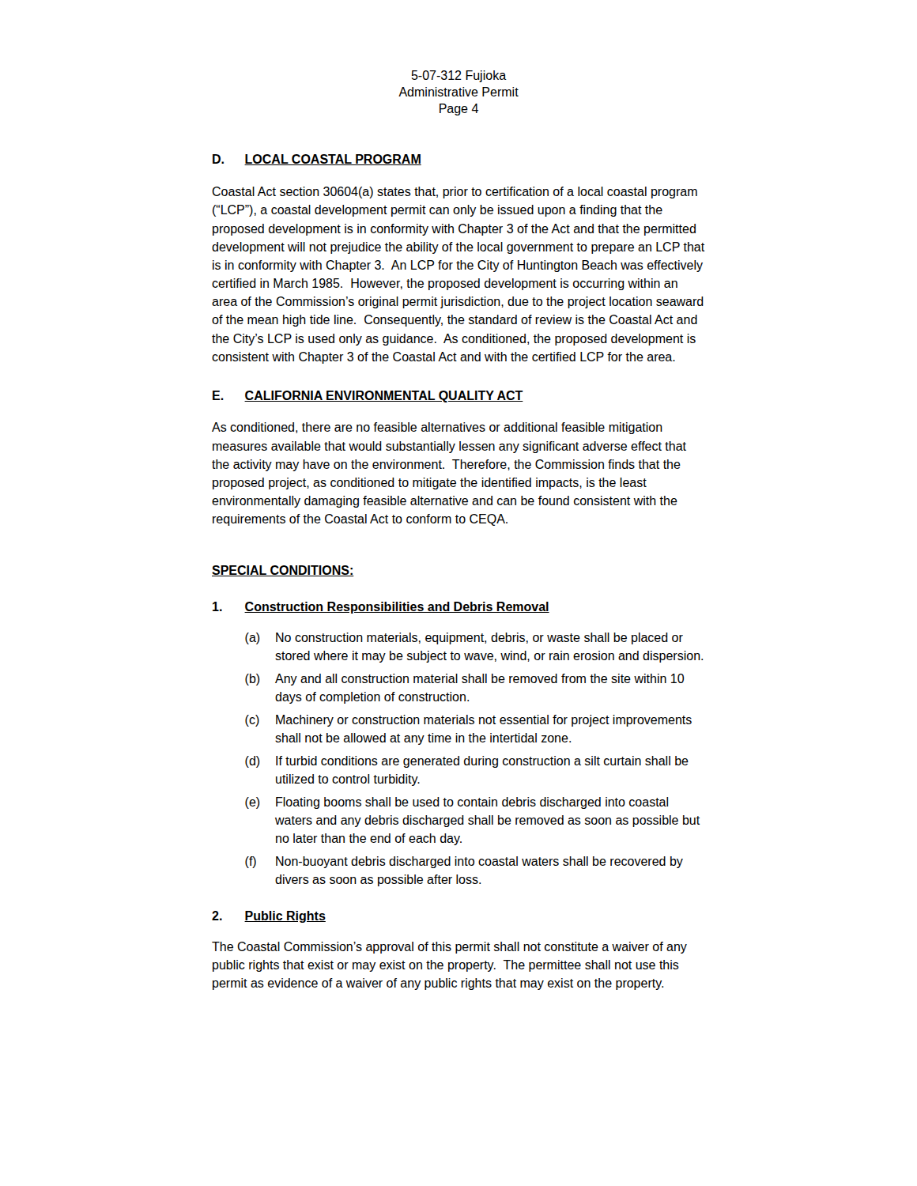5-07-312 Fujioka
Administrative Permit
Page 4
D. Local Coastal Program
Coastal Act section 30604(a) states that, prior to certification of a local coastal program (“LCP”), a coastal development permit can only be issued upon a finding that the proposed development is in conformity with Chapter 3 of the Act and that the permitted development will not prejudice the ability of the local government to prepare an LCP that is in conformity with Chapter 3. An LCP for the City of Huntington Beach was effectively certified in March 1985. However, the proposed development is occurring within an area of the Commission’s original permit jurisdiction, due to the project location seaward of the mean high tide line. Consequently, the standard of review is the Coastal Act and the City’s LCP is used only as guidance. As conditioned, the proposed development is consistent with Chapter 3 of the Coastal Act and with the certified LCP for the area.
E. California Environmental Quality Act
As conditioned, there are no feasible alternatives or additional feasible mitigation measures available that would substantially lessen any significant adverse effect that the activity may have on the environment. Therefore, the Commission finds that the proposed project, as conditioned to mitigate the identified impacts, is the least environmentally damaging feasible alternative and can be found consistent with the requirements of the Coastal Act to conform to CEQA.
SPECIAL CONDITIONS:
1. Construction Responsibilities and Debris Removal
(a) No construction materials, equipment, debris, or waste shall be placed or stored where it may be subject to wave, wind, or rain erosion and dispersion.
(b) Any and all construction material shall be removed from the site within 10 days of completion of construction.
(c) Machinery or construction materials not essential for project improvements shall not be allowed at any time in the intertidal zone.
(d) If turbid conditions are generated during construction a silt curtain shall be utilized to control turbidity.
(e) Floating booms shall be used to contain debris discharged into coastal waters and any debris discharged shall be removed as soon as possible but no later than the end of each day.
(f) Non-buoyant debris discharged into coastal waters shall be recovered by divers as soon as possible after loss.
2. Public Rights
The Coastal Commission’s approval of this permit shall not constitute a waiver of any public rights that exist or may exist on the property. The permittee shall not use this permit as evidence of a waiver of any public rights that may exist on the property.